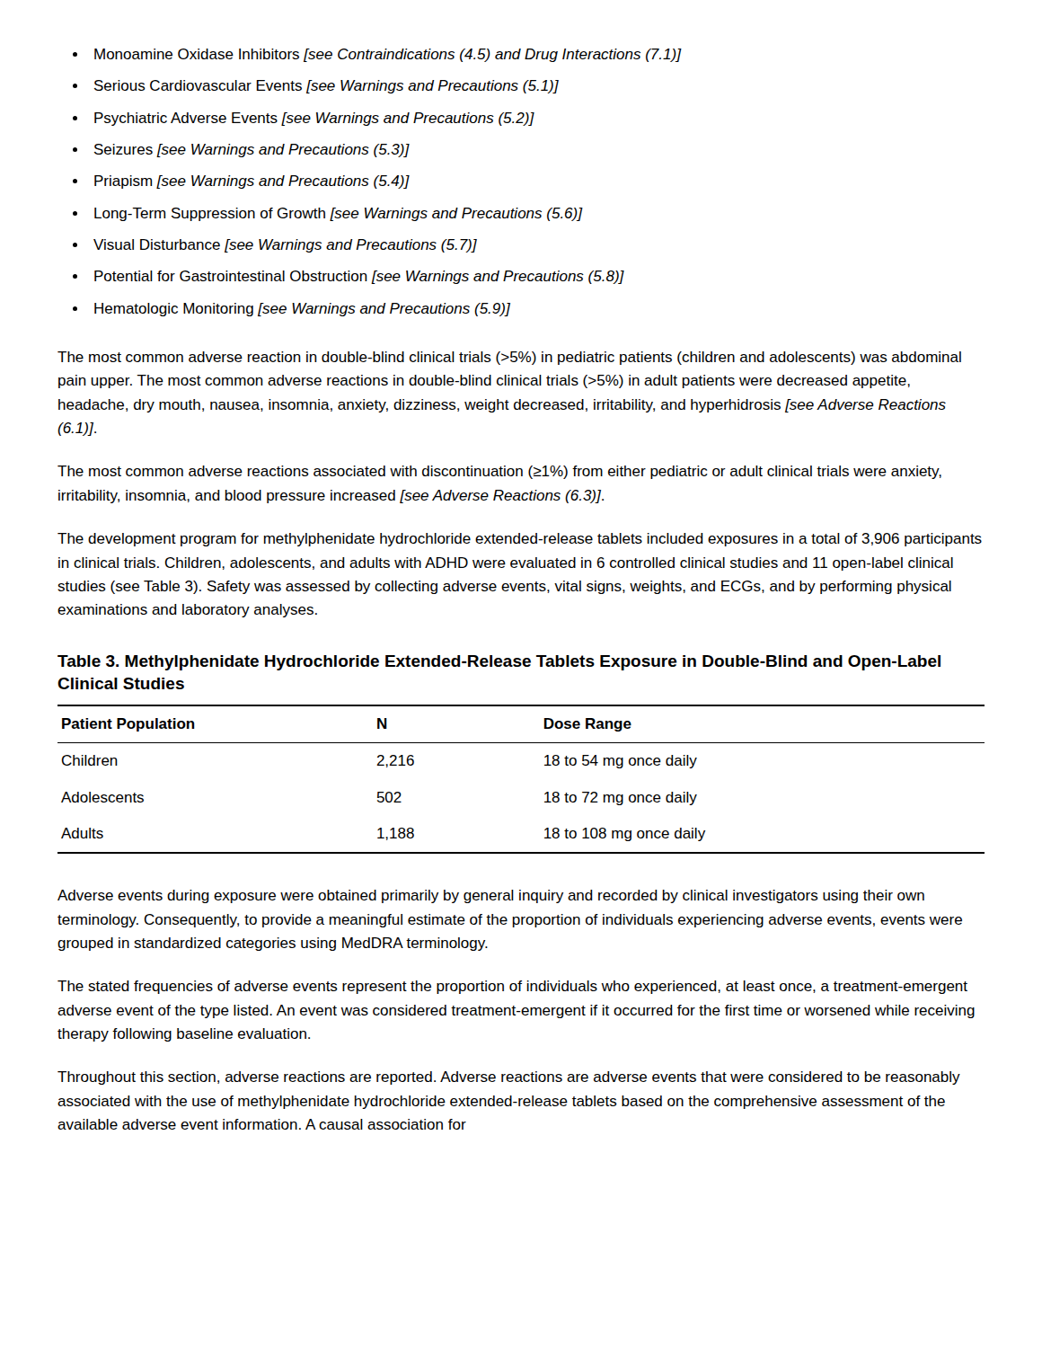Monoamine Oxidase Inhibitors [see Contraindications (4.5) and Drug Interactions (7.1)]
Serious Cardiovascular Events [see Warnings and Precautions (5.1)]
Psychiatric Adverse Events [see Warnings and Precautions (5.2)]
Seizures [see Warnings and Precautions (5.3)]
Priapism [see Warnings and Precautions (5.4)]
Long-Term Suppression of Growth [see Warnings and Precautions (5.6)]
Visual Disturbance [see Warnings and Precautions (5.7)]
Potential for Gastrointestinal Obstruction [see Warnings and Precautions (5.8)]
Hematologic Monitoring [see Warnings and Precautions (5.9)]
The most common adverse reaction in double-blind clinical trials (>5%) in pediatric patients (children and adolescents) was abdominal pain upper. The most common adverse reactions in double-blind clinical trials (>5%) in adult patients were decreased appetite, headache, dry mouth, nausea, insomnia, anxiety, dizziness, weight decreased, irritability, and hyperhidrosis [see Adverse Reactions (6.1)].
The most common adverse reactions associated with discontinuation (≥1%) from either pediatric or adult clinical trials were anxiety, irritability, insomnia, and blood pressure increased [see Adverse Reactions (6.3)].
The development program for methylphenidate hydrochloride extended-release tablets included exposures in a total of 3,906 participants in clinical trials. Children, adolescents, and adults with ADHD were evaluated in 6 controlled clinical studies and 11 open-label clinical studies (see Table 3). Safety was assessed by collecting adverse events, vital signs, weights, and ECGs, and by performing physical examinations and laboratory analyses.
Table 3. Methylphenidate Hydrochloride Extended-Release Tablets Exposure in Double-Blind and Open-Label Clinical Studies
| Patient Population | N | Dose Range |
| --- | --- | --- |
| Children | 2,216 | 18 to 54 mg once daily |
| Adolescents | 502 | 18 to 72 mg once daily |
| Adults | 1,188 | 18 to 108 mg once daily |
Adverse events during exposure were obtained primarily by general inquiry and recorded by clinical investigators using their own terminology. Consequently, to provide a meaningful estimate of the proportion of individuals experiencing adverse events, events were grouped in standardized categories using MedDRA terminology.
The stated frequencies of adverse events represent the proportion of individuals who experienced, at least once, a treatment-emergent adverse event of the type listed. An event was considered treatment-emergent if it occurred for the first time or worsened while receiving therapy following baseline evaluation.
Throughout this section, adverse reactions are reported. Adverse reactions are adverse events that were considered to be reasonably associated with the use of methylphenidate hydrochloride extended-release tablets based on the comprehensive assessment of the available adverse event information. A causal association for